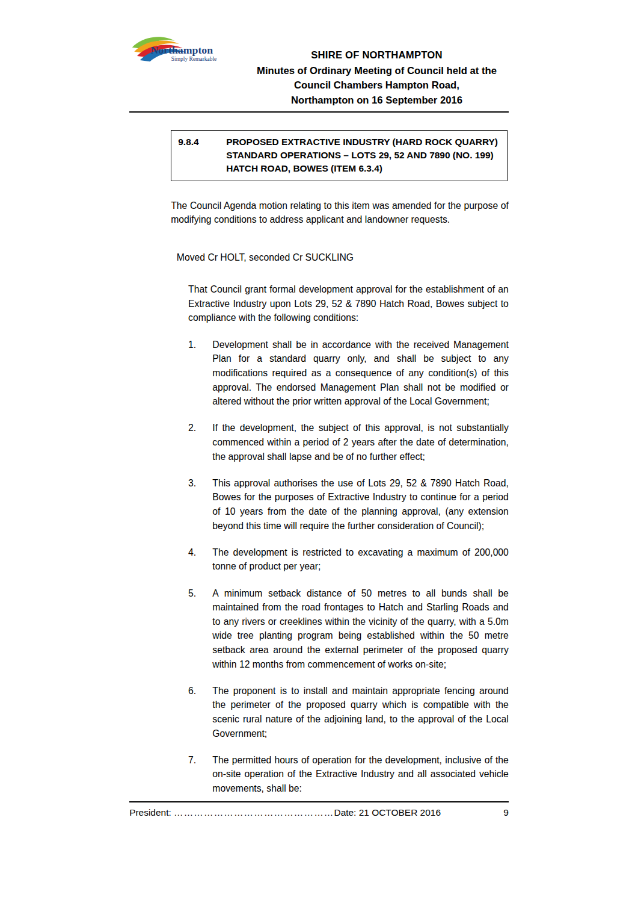Northampton Simply Remarkable
SHIRE OF NORTHAMPTON
Minutes of Ordinary Meeting of Council held at the Council Chambers Hampton Road,
Northampton on 16 September 2016
| 9.8.4 | PROPOSED EXTRACTIVE INDUSTRY (HARD ROCK QUARRY) STANDARD OPERATIONS – LOTS 29, 52 AND 7890 (NO. 199) HATCH ROAD, BOWES (ITEM 6.3.4) |
The Council Agenda motion relating to this item was amended for the purpose of modifying conditions to address applicant and landowner requests.
Moved Cr HOLT, seconded Cr SUCKLING
That Council grant formal development approval for the establishment of an Extractive Industry upon Lots 29, 52 & 7890 Hatch Road, Bowes subject to compliance with the following conditions:
Development shall be in accordance with the received Management Plan for a standard quarry only, and shall be subject to any modifications required as a consequence of any condition(s) of this approval. The endorsed Management Plan shall not be modified or altered without the prior written approval of the Local Government;
If the development, the subject of this approval, is not substantially commenced within a period of 2 years after the date of determination, the approval shall lapse and be of no further effect;
This approval authorises the use of Lots 29, 52 & 7890 Hatch Road, Bowes for the purposes of Extractive Industry to continue for a period of 10 years from the date of the planning approval, (any extension beyond this time will require the further consideration of Council);
The development is restricted to excavating a maximum of 200,000 tonne of product per year;
A minimum setback distance of 50 metres to all bunds shall be maintained from the road frontages to Hatch and Starling Roads and to any rivers or creeklines within the vicinity of the quarry, with a 5.0m wide tree planting program being established within the 50 metre setback area around the external perimeter of the proposed quarry within 12 months from commencement of works on-site;
The proponent is to install and maintain appropriate fencing around the perimeter of the proposed quarry which is compatible with the scenic rural nature of the adjoining land, to the approval of the Local Government;
The permitted hours of operation for the development, inclusive of the on-site operation of the Extractive Industry and all associated vehicle movements, shall be:
President: …………………………………………Date: 21 OCTOBER 2016
9